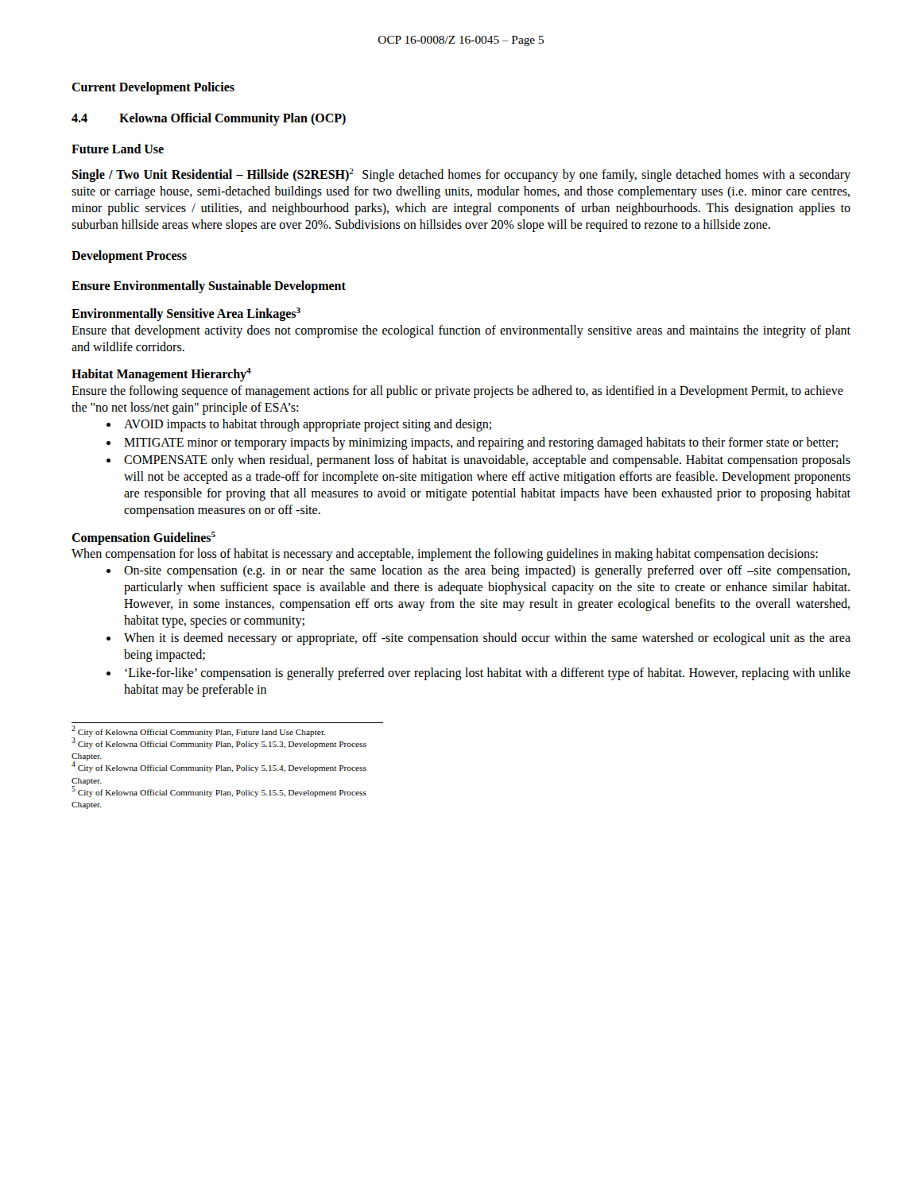OCP 16-0008/Z 16-0045 – Page 5
Current Development Policies
4.4 Kelowna Official Community Plan (OCP)
Future Land Use
Single / Two Unit Residential – Hillside (S2RESH)2 Single detached homes for occupancy by one family, single detached homes with a secondary suite or carriage house, semi-detached buildings used for two dwelling units, modular homes, and those complementary uses (i.e. minor care centres, minor public services / utilities, and neighbourhood parks), which are integral components of urban neighbourhoods. This designation applies to suburban hillside areas where slopes are over 20%. Subdivisions on hillsides over 20% slope will be required to rezone to a hillside zone.
Development Process
Ensure Environmentally Sustainable Development
Environmentally Sensitive Area Linkages3
Ensure that development activity does not compromise the ecological function of environmentally sensitive areas and maintains the integrity of plant and wildlife corridors.
Habitat Management Hierarchy4
Ensure the following sequence of management actions for all public or private projects be adhered to, as identified in a Development Permit, to achieve
the "no net loss/net gain" principle of ESA’s:
AVOID impacts to habitat through appropriate project siting and design;
MITIGATE minor or temporary impacts by minimizing impacts, and repairing and restoring damaged habitats to their former state or better;
COMPENSATE only when residual, permanent loss of habitat is unavoidable, acceptable and compensable. Habitat compensation proposals will not be accepted as a trade-off for incomplete on-site mitigation where eff active mitigation efforts are feasible. Development proponents are responsible for proving that all measures to avoid or mitigate potential habitat impacts have been exhausted prior to proposing habitat compensation measures on or off -site.
Compensation Guidelines5
When compensation for loss of habitat is necessary and acceptable, implement the following guidelines in making habitat compensation decisions:
On-site compensation (e.g. in or near the same location as the area being impacted) is generally preferred over off –site compensation, particularly when sufficient space is available and there is adequate biophysical capacity on the site to create or enhance similar habitat. However, in some instances, compensation eff orts away from the site may result in greater ecological benefits to the overall watershed, habitat type, species or community;
When it is deemed necessary or appropriate, off -site compensation should occur within the same watershed or ecological unit as the area being impacted;
‘Like-for-like’ compensation is generally preferred over replacing lost habitat with a different type of habitat. However, replacing with unlike habitat may be preferable in
2 City of Kelowna Official Community Plan, Future land Use Chapter.
3 City of Kelowna Official Community Plan, Policy 5.15.3, Development Process Chapter.
4 City of Kelowna Official Community Plan, Policy 5.15.4, Development Process Chapter.
5 City of Kelowna Official Community Plan, Policy 5.15.5, Development Process Chapter.